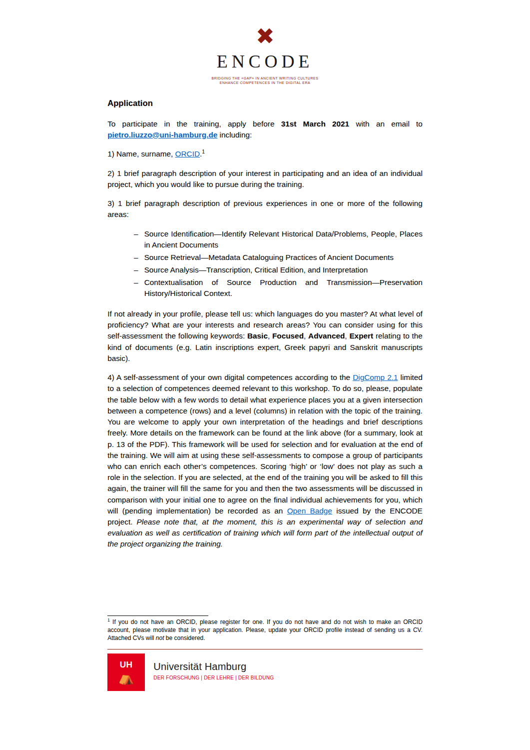✖
ENCODE
BRIDGING THE «GAP» IN ANCIENT WRITING CULTURES
ENHANCE COMPETENCES IN THE DIGITAL ERA
Application
To participate in the training, apply before 31st March 2021 with an email to pietro.liuzzo@uni-hamburg.de including:
1) Name, surname, ORCID.1
2) 1 brief paragraph description of your interest in participating and an idea of an individual project, which you would like to pursue during the training.
3) 1 brief paragraph description of previous experiences in one or more of the following areas:
Source Identification—Identify Relevant Historical Data/Problems, People, Places in Ancient Documents
Source Retrieval—Metadata Cataloguing Practices of Ancient Documents
Source Analysis—Transcription, Critical Edition, and Interpretation
Contextualisation of Source Production and Transmission—Preservation History/Historical Context.
If not already in your profile, please tell us: which languages do you master? At what level of proficiency? What are your interests and research areas? You can consider using for this self-assessment the following keywords: Basic, Focused, Advanced, Expert relating to the kind of documents (e.g. Latin inscriptions expert, Greek papyri and Sanskrit manuscripts basic).
4) A self-assessment of your own digital competences according to the DigComp 2.1 limited to a selection of competences deemed relevant to this workshop. To do so, please, populate the table below with a few words to detail what experience places you at a given intersection between a competence (rows) and a level (columns) in relation with the topic of the training. You are welcome to apply your own interpretation of the headings and brief descriptions freely. More details on the framework can be found at the link above (for a summary, look at p. 13 of the PDF). This framework will be used for selection and for evaluation at the end of the training. We will aim at using these self-assessments to compose a group of participants who can enrich each other’s competences. Scoring ‘high’ or ‘low’ does not play as such a role in the selection. If you are selected, at the end of the training you will be asked to fill this again, the trainer will fill the same for you and then the two assessments will be discussed in comparison with your initial one to agree on the final individual achievements for you, which will (pending implementation) be recorded as an Open Badge issued by the ENCODE project. Please note that, at the moment, this is an experimental way of selection and evaluation as well as certification of training which will form part of the intellectual output of the project organizing the training.
1 If you do not have an ORCID, please register for one. If you do not have and do not wish to make an ORCID account, please motivate that in your application. Please, update your ORCID profile instead of sending us a CV. Attached CVs will not be considered.
UH
⛺
Universität Hamburg
DER FORSCHUNG | DER LEHRE | DER BILDUNG